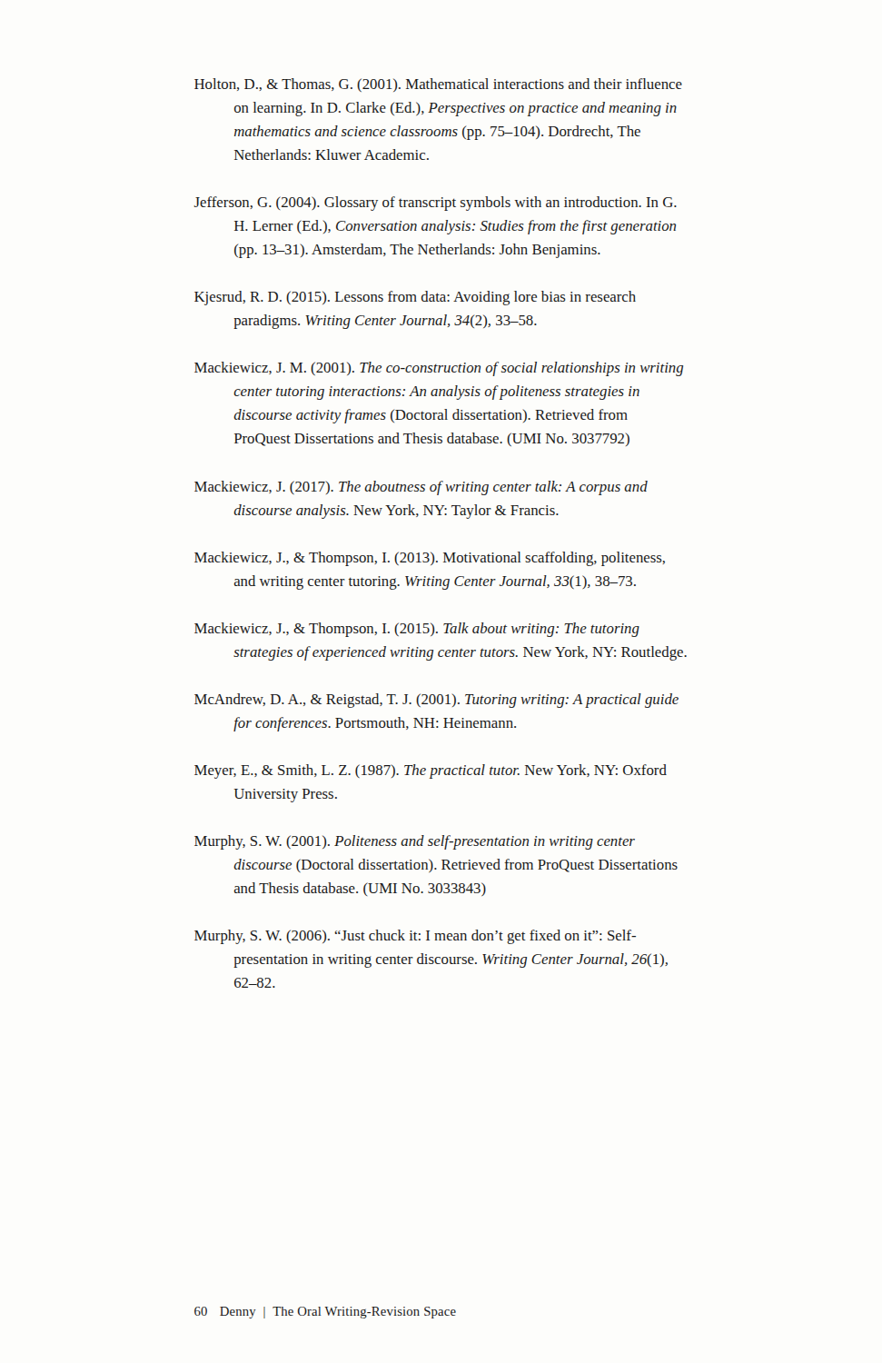Holton, D., & Thomas, G. (2001). Mathematical interactions and their influence on learning. In D. Clarke (Ed.), Perspectives on practice and meaning in mathematics and science classrooms (pp. 75–104). Dordrecht, The Netherlands: Kluwer Academic.
Jefferson, G. (2004). Glossary of transcript symbols with an introduction. In G. H. Lerner (Ed.), Conversation analysis: Studies from the first generation (pp. 13–31). Amsterdam, The Netherlands: John Benjamins.
Kjesrud, R. D. (2015). Lessons from data: Avoiding lore bias in research paradigms. Writing Center Journal, 34(2), 33–58.
Mackiewicz, J. M. (2001). The co-construction of social relationships in writing center tutoring interactions: An analysis of politeness strategies in discourse activity frames (Doctoral dissertation). Retrieved from ProQuest Dissertations and Thesis database. (UMI No. 3037792)
Mackiewicz, J. (2017). The aboutness of writing center talk: A corpus and discourse analysis. New York, NY: Taylor & Francis.
Mackiewicz, J., & Thompson, I. (2013). Motivational scaffolding, politeness, and writing center tutoring. Writing Center Journal, 33(1), 38–73.
Mackiewicz, J., & Thompson, I. (2015). Talk about writing: The tutoring strategies of experienced writing center tutors. New York, NY: Routledge.
McAndrew, D. A., & Reigstad, T. J. (2001). Tutoring writing: A practical guide for conferences. Portsmouth, NH: Heinemann.
Meyer, E., & Smith, L. Z. (1987). The practical tutor. New York, NY: Oxford University Press.
Murphy, S. W. (2001). Politeness and self-presentation in writing center discourse (Doctoral dissertation). Retrieved from ProQuest Dissertations and Thesis database. (UMI No. 3033843)
Murphy, S. W. (2006). “Just chuck it: I mean don’t get fixed on it”: Self-presentation in writing center discourse. Writing Center Journal, 26(1), 62–82.
60 Denny | The Oral Writing-Revision Space